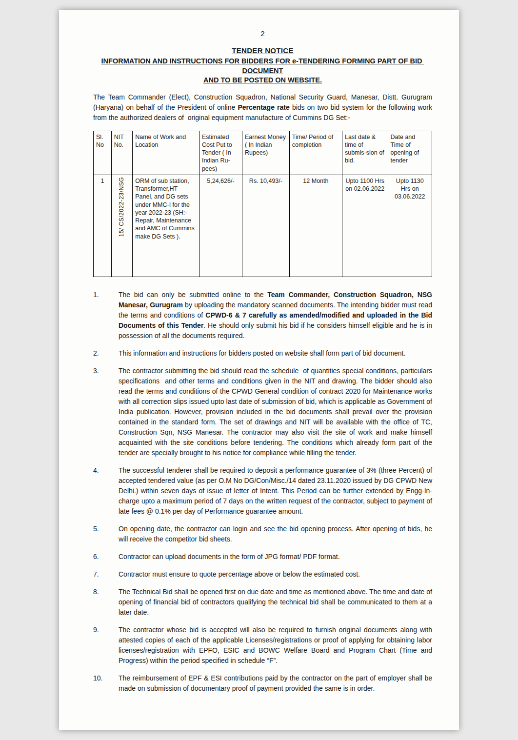2
TENDER NOTICE
INFORMATION AND INSTRUCTIONS FOR BIDDERS FOR e-TENDERING FORMING PART OF BID DOCUMENT
AND TO BE POSTED ON WEBSITE.
The Team Commander (Elect), Construction Squadron, National Security Guard, Manesar, Distt. Gurugram (Haryana) on behalf of the President of online Percentage rate bids on two bid system for the following work from the authorized dealers of original equipment manufacture of Cummins DG Set:-
| Sl. No | NIT No. | Name of Work and Location | Estimated Cost Put to Tender ( In Indian Ru-pees) | Earnest Money ( In Indian Rupees) | Time/ Period of completion | Last date & time of submis-sion of bid. | Date and Time of opening of tender |
| --- | --- | --- | --- | --- | --- | --- | --- |
| 1 | 15/ CS/2022-23/NSG | ORM of sub station, Transformer,HT Panel, and DG sets under MMC-I for the year 2022-23 (SH:- Repair, Maintenance and AMC of Cummins make DG Sets ). | 5,24,626/- | Rs. 10,493/- | 12 Month | Upto 1100 Hrs on 02.06.2022 | Upto 1130 Hrs on 03.06.2022 |
The bid can only be submitted online to the Team Commander, Construction Squadron, NSG Manesar, Gurugram by uploading the mandatory scanned documents. The intending bidder must read the terms and conditions of CPWD-6 & 7 carefully as amended/modified and uploaded in the Bid Documents of this Tender. He should only submit his bid if he considers himself eligible and he is in possession of all the documents required.
This information and instructions for bidders posted on website shall form part of bid document.
The contractor submitting the bid should read the schedule of quantities special conditions, particulars specifications and other terms and conditions given in the NIT and drawing. The bidder should also read the terms and conditions of the CPWD General condition of contract 2020 for Maintenance works with all correction slips issued upto last date of submission of bid, which is applicable as Government of India publication. However, provision included in the bid documents shall prevail over the provision contained in the standard form. The set of drawings and NIT will be available with the office of TC, Construction Sqn, NSG Manesar. The contractor may also visit the site of work and make himself acquainted with the site conditions before tendering. The conditions which already form part of the tender are specially brought to his notice for compliance while filling the tender.
The successful tenderer shall be required to deposit a performance guarantee of 3% (three Percent) of accepted tendered value (as per O.M No DG/Con/Misc./14 dated 23.11.2020 issued by DG CPWD New Delhi.) within seven days of issue of letter of Intent. This Period can be further extended by Engg-In-charge upto a maximum period of 7 days on the written request of the contractor, subject to payment of late fees @ 0.1% per day of Performance guarantee amount.
On opening date, the contractor can login and see the bid opening process. After opening of bids, he will receive the competitor bid sheets.
Contractor can upload documents in the form of JPG format/ PDF format.
Contractor must ensure to quote percentage above or below the estimated cost.
The Technical Bid shall be opened first on due date and time as mentioned above. The time and date of opening of financial bid of contractors qualifying the technical bid shall be communicated to them at a later date.
The contractor whose bid is accepted will also be required to furnish original documents along with attested copies of each of the applicable Licenses/registrations or proof of applying for obtaining labor licenses/registration with EPFO, ESIC and BOWC Welfare Board and Program Chart (Time and Progress) within the period specified in schedule “F”.
The reimbursement of EPF & ESI contributions paid by the contractor on the part of employer shall be made on submission of documentary proof of payment provided the same is in order.